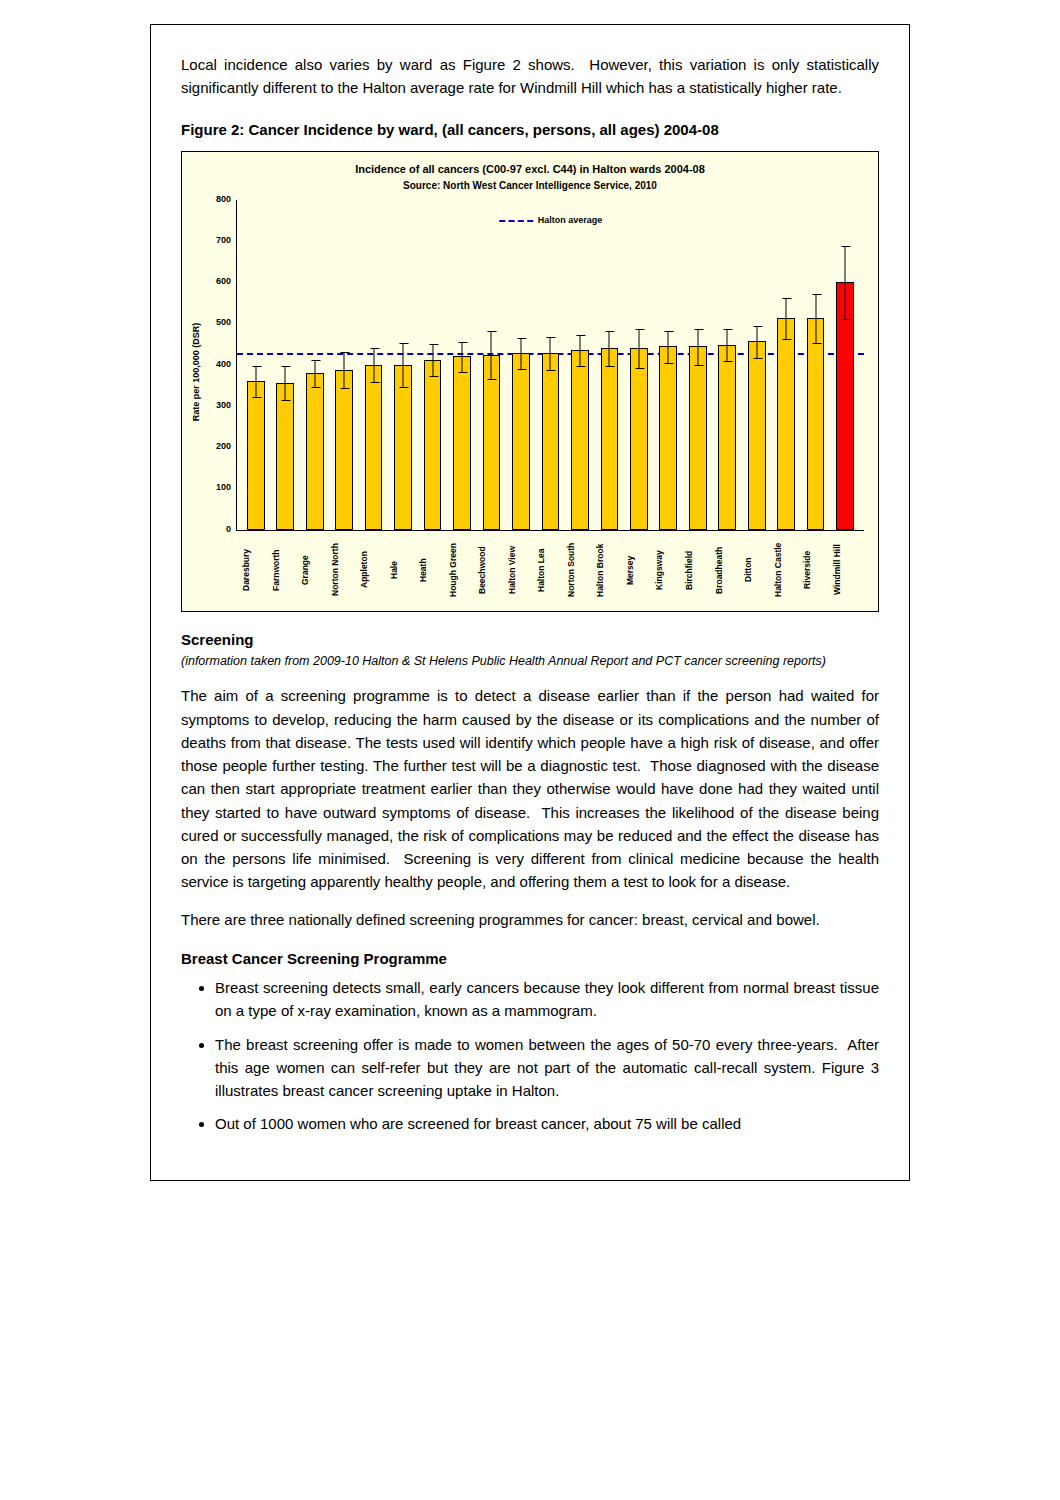Local incidence also varies by ward as Figure 2 shows. However, this variation is only statistically significantly different to the Halton average rate for Windmill Hill which has a statistically higher rate.
Figure 2: Cancer Incidence by ward, (all cancers, persons, all ages) 2004-08
Incidence of all cancers (C00-97 excl. C44) in Halton wards 2004-08
Source: North West Cancer Intelligence Service, 2010
Rate per 100,000 (DSR)
800 700 600 500 400 300 200 100 0
Halton average
Daresbury
Farnworth
Grange
Norton North
Appleton
Hale
Heath
Hough Green
Beechwood
Halton View
Halton Lea
Norton South
Halton Brook
Mersey
Kingsway
Birchfield
Broadheath
Ditton
Halton Castle
Riverside
Windmill Hill
Screening
(information taken from 2009-10 Halton & St Helens Public Health Annual Report and PCT cancer screening reports)
The aim of a screening programme is to detect a disease earlier than if the person had waited for symptoms to develop, reducing the harm caused by the disease or its complications and the number of deaths from that disease. The tests used will identify which people have a high risk of disease, and offer those people further testing. The further test will be a diagnostic test. Those diagnosed with the disease can then start appropriate treatment earlier than they otherwise would have done had they waited until they started to have outward symptoms of disease. This increases the likelihood of the disease being cured or successfully managed, the risk of complications may be reduced and the effect the disease has on the persons life minimised. Screening is very different from clinical medicine because the health service is targeting apparently healthy people, and offering them a test to look for a disease.
There are three nationally defined screening programmes for cancer: breast, cervical and bowel.
Breast Cancer Screening Programme
Breast screening detects small, early cancers because they look different from normal breast tissue on a type of x-ray examination, known as a mammogram.
The breast screening offer is made to women between the ages of 50-70 every three-years. After this age women can self-refer but they are not part of the automatic call-recall system. Figure 3 illustrates breast cancer screening uptake in Halton.
Out of 1000 women who are screened for breast cancer, about 75 will be called